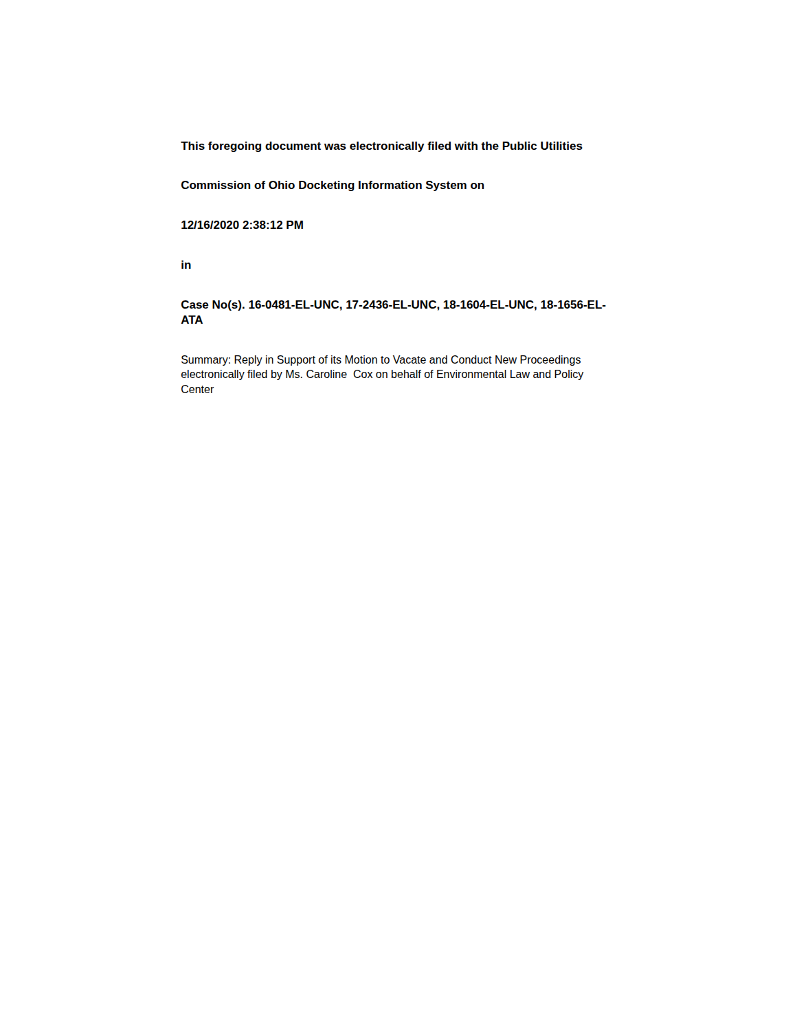This foregoing document was electronically filed with the Public Utilities
Commission of Ohio Docketing Information System on
12/16/2020 2:38:12 PM
in
Case No(s). 16-0481-EL-UNC, 17-2436-EL-UNC, 18-1604-EL-UNC, 18-1656-EL-ATA
Summary: Reply in Support of its Motion to Vacate and Conduct New Proceedings electronically filed by Ms. Caroline Cox on behalf of Environmental Law and Policy Center